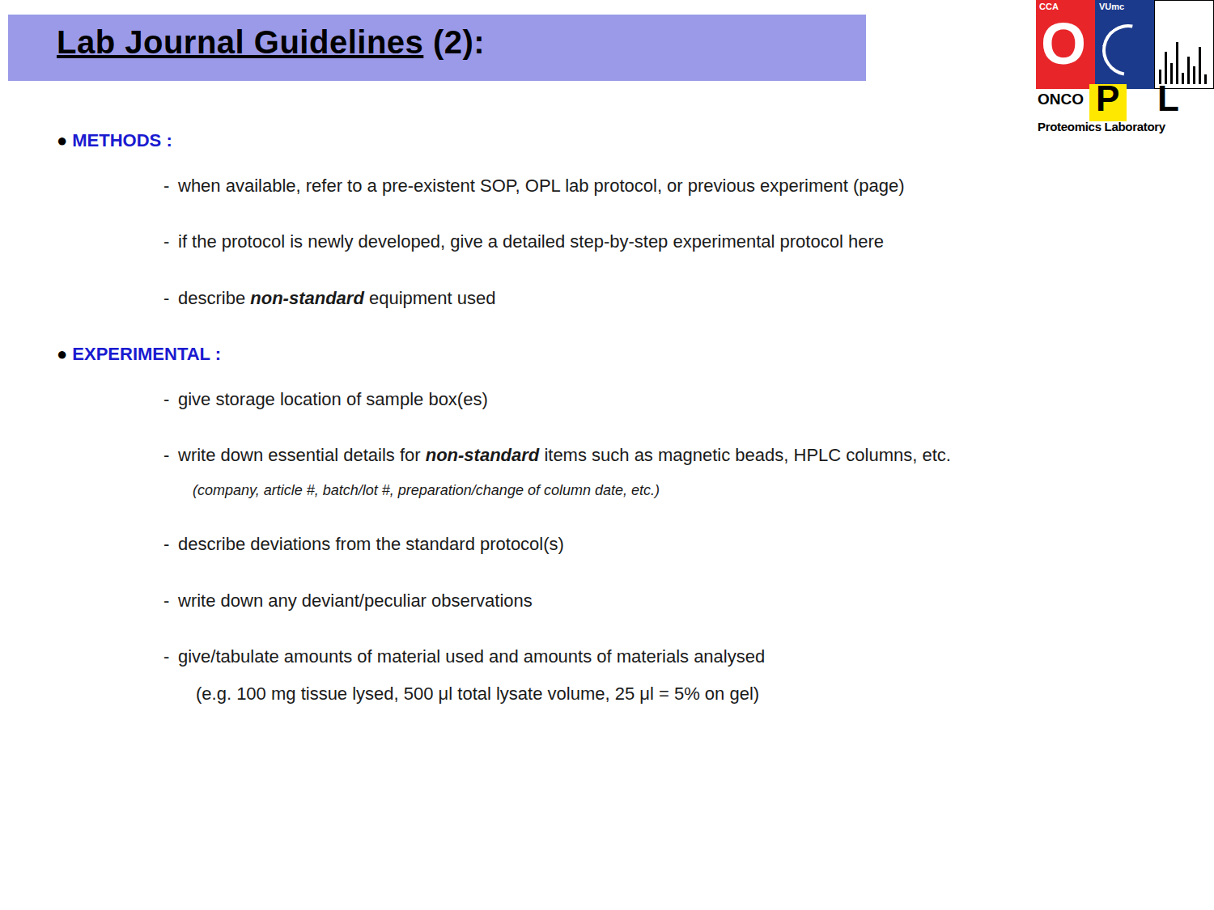Lab Journal Guidelines (2):
CCA VUmc O
ONCO P L Proteomics Laboratory
●METHODS :
when available, refer to a pre-existent SOP, OPL lab protocol, or previous experiment (page)
if the protocol is newly developed, give a detailed step-by-step experimental protocol here
describe non-standard equipment used
●EXPERIMENTAL :
give storage location of sample box(es)
write down essential details for non-standard items such as magnetic beads, HPLC columns, etc. (company, article #, batch/lot #, preparation/change of column date, etc.)
describe deviations from the standard protocol(s)
write down any deviant/peculiar observations
give/tabulate amounts of material used and amounts of materials analysed (e.g. 100 mg tissue lysed, 500 μl total lysate volume, 25 μl = 5% on gel)